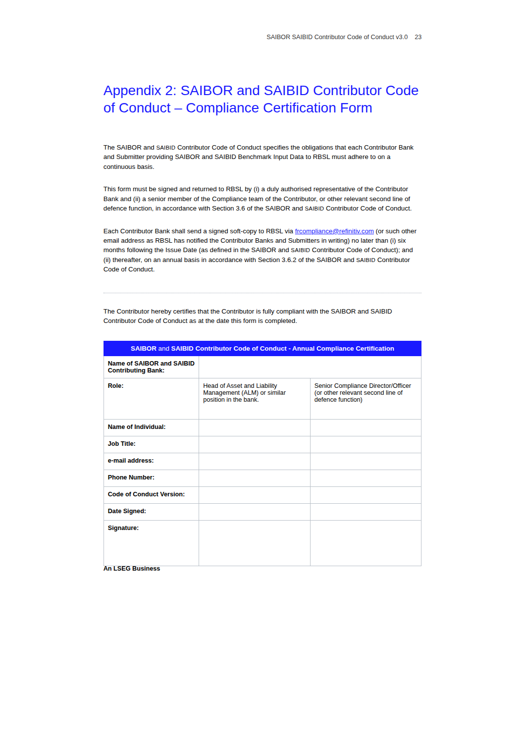SAIBOR SAIBID Contributor Code of Conduct v3.023
Appendix 2: SAIBOR and SAIBID Contributor Code of Conduct – Compliance Certification Form
The SAIBOR and SAIBID Contributor Code of Conduct specifies the obligations that each Contributor Bank and Submitter providing SAIBOR and SAIBID Benchmark Input Data to RBSL must adhere to on a continuous basis.
This form must be signed and returned to RBSL by (i) a duly authorised representative of the Contributor Bank and (ii) a senior member of the Compliance team of the Contributor, or other relevant second line of defence function, in accordance with Section 3.6 of the SAIBOR and SAIBID Contributor Code of Conduct.
Each Contributor Bank shall send a signed soft-copy to RBSL via frcompliance@refinitiv.com (or such other email address as RBSL has notified the Contributor Banks and Submitters in writing) no later than (i) six months following the Issue Date (as defined in the SAIBOR and SAIBID Contributor Code of Conduct); and (ii) thereafter, on an annual basis in accordance with Section 3.6.2 of the SAIBOR and SAIBID Contributor Code of Conduct.
The Contributor hereby certifies that the Contributor is fully compliant with the SAIBOR and SAIBID Contributor Code of Conduct as at the date this form is completed.
| SAIBOR and SAIBID Contributor Code of Conduct - Annual Compliance Certification |
| --- |
| Name of SAIBOR and SAIBID Contributing Bank: | |
| Role: | Head of Asset and Liability Management (ALM) or similar position in the bank. | Senior Compliance Director/Officer (or other relevant second line of defence function) |
| Name of Individual: | | |
| Job Title: | | |
| e-mail address: | | |
| Phone Number: | | |
| Code of Conduct Version: | | |
| Date Signed: | | |
| Signature: | | |
An LSEG Business